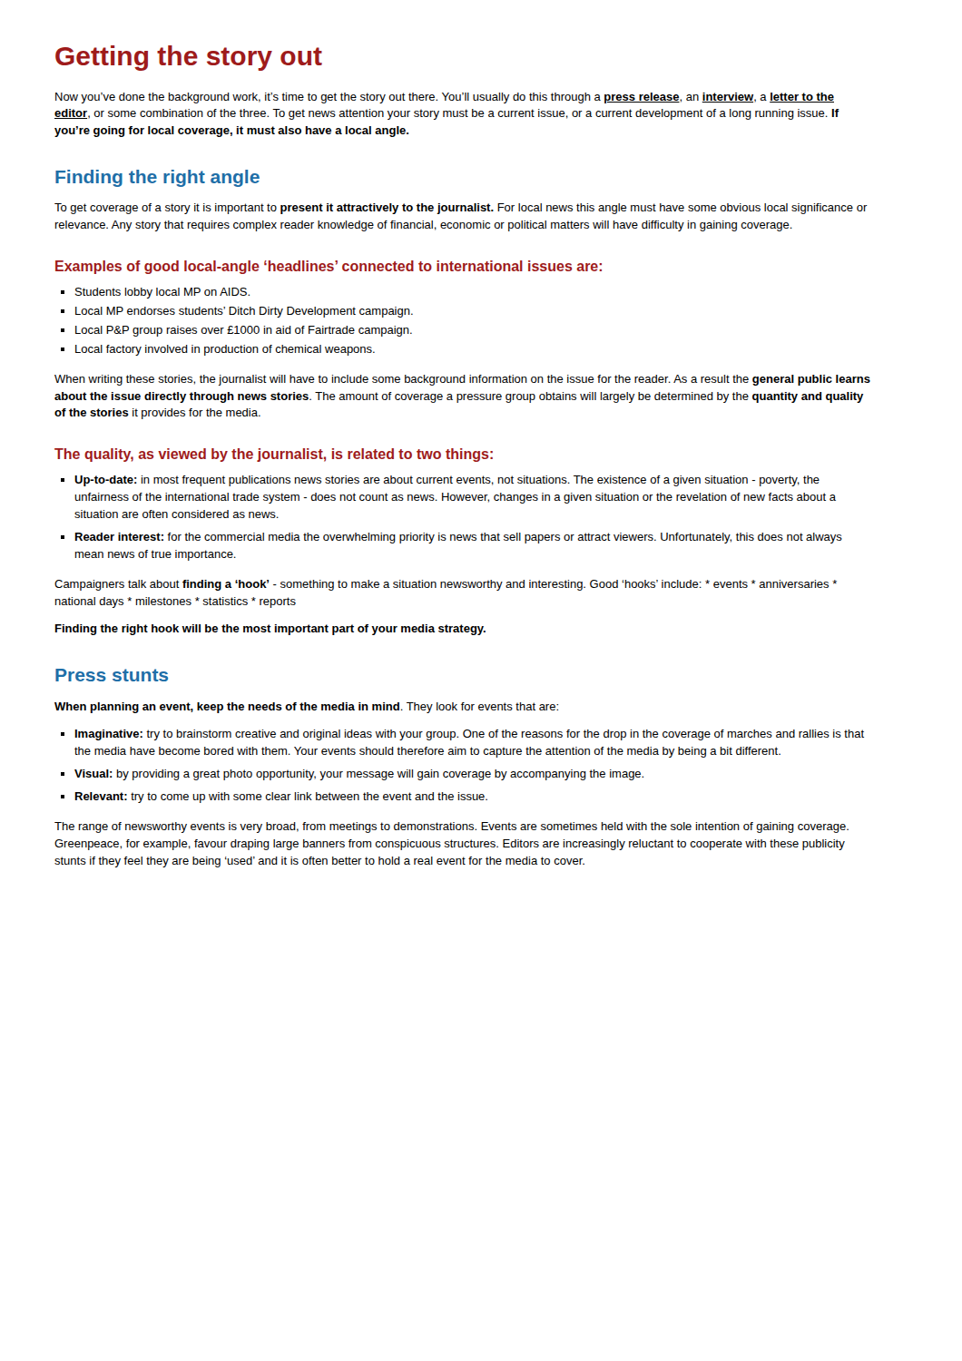Getting the story out
Now you’ve done the background work, it’s time to get the story out there. You’ll usually do this through a press release, an interview, a letter to the editor, or some combination of the three. To get news attention your story must be a current issue, or a current development of a long running issue. If you’re going for local coverage, it must also have a local angle.
Finding the right angle
To get coverage of a story it is important to present it attractively to the journalist. For local news this angle must have some obvious local significance or relevance. Any story that requires complex reader knowledge of financial, economic or political matters will have difficulty in gaining coverage.
Examples of good local-angle ‘headlines’ connected to international issues are:
Students lobby local MP on AIDS.
Local MP endorses students’ Ditch Dirty Development campaign.
Local P&P group raises over £1000 in aid of Fairtrade campaign.
Local factory involved in production of chemical weapons.
When writing these stories, the journalist will have to include some background information on the issue for the reader. As a result the general public learns about the issue directly through news stories. The amount of coverage a pressure group obtains will largely be determined by the quantity and quality of the stories it provides for the media.
The quality, as viewed by the journalist, is related to two things:
Up-to-date: in most frequent publications news stories are about current events, not situations. The existence of a given situation - poverty, the unfairness of the international trade system - does not count as news. However, changes in a given situation or the revelation of new facts about a situation are often considered as news.
Reader interest: for the commercial media the overwhelming priority is news that sell papers or attract viewers. Unfortunately, this does not always mean news of true importance.
Campaigners talk about finding a ‘hook’ - something to make a situation newsworthy and interesting. Good ‘hooks’ include: * events * anniversaries * national days * milestones * statistics * reports
Finding the right hook will be the most important part of your media strategy.
Press stunts
When planning an event, keep the needs of the media in mind. They look for events that are:
Imaginative: try to brainstorm creative and original ideas with your group. One of the reasons for the drop in the coverage of marches and rallies is that the media have become bored with them. Your events should therefore aim to capture the attention of the media by being a bit different.
Visual: by providing a great photo opportunity, your message will gain coverage by accompanying the image.
Relevant: try to come up with some clear link between the event and the issue.
The range of newsworthy events is very broad, from meetings to demonstrations. Events are sometimes held with the sole intention of gaining coverage. Greenpeace, for example, favour draping large banners from conspicuous structures. Editors are increasingly reluctant to cooperate with these publicity stunts if they feel they are being ‘used’ and it is often better to hold a real event for the media to cover.